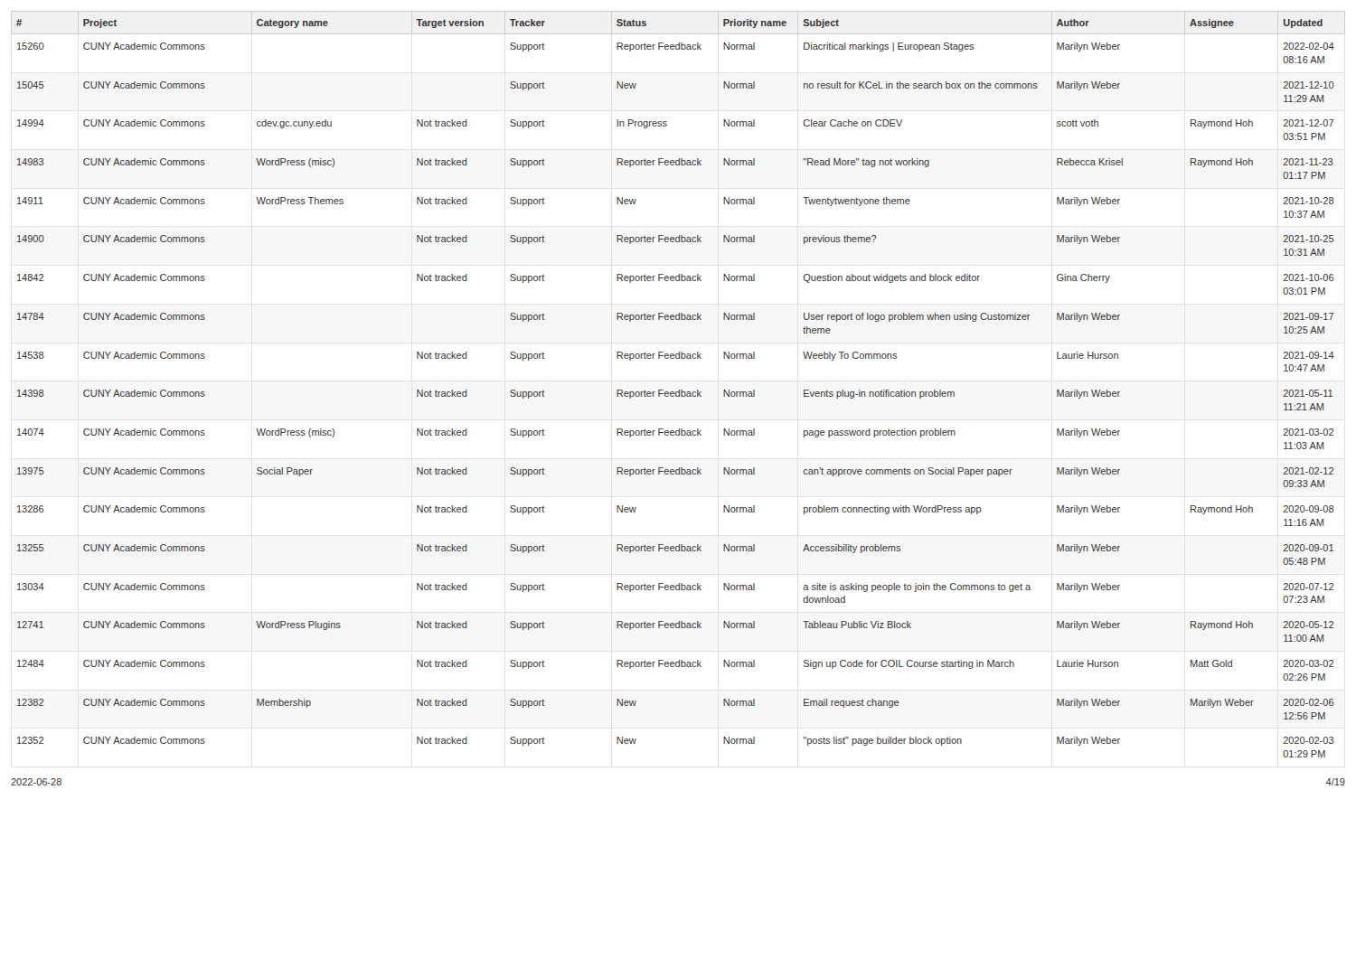| # | Project | Category name | Target version | Tracker | Status | Priority name | Subject | Author | Assignee | Updated |
| --- | --- | --- | --- | --- | --- | --- | --- | --- | --- | --- |
| 15260 | CUNY Academic Commons | | | Support | Reporter Feedback | Normal | Diacritical markings / European Stages | Marilyn Weber | | 2022-02-04 08:16 AM |
| 15045 | CUNY Academic Commons | | | Support | New | Normal | no result for KCeL in the search box on the commons | Marilyn Weber | | 2021-12-10 11:29 AM |
| 14994 | CUNY Academic Commons | cdev.gc.cuny.edu | Not tracked | Support | In Progress | Normal | Clear Cache on CDEV | scott voth | Raymond Hoh | 2021-12-07 03:51 PM |
| 14983 | CUNY Academic Commons | WordPress (misc) | Not tracked | Support | Reporter Feedback | Normal | "Read More" tag not working | Rebecca Krisel | Raymond Hoh | 2021-11-23 01:17 PM |
| 14911 | CUNY Academic Commons | WordPress Themes | Not tracked | Support | New | Normal | Twentytwentyone theme | Marilyn Weber | | 2021-10-28 10:37 AM |
| 14900 | CUNY Academic Commons | | Not tracked | Support | Reporter Feedback | Normal | previous theme? | Marilyn Weber | | 2021-10-25 10:31 AM |
| 14842 | CUNY Academic Commons | | Not tracked | Support | Reporter Feedback | Normal | Question about widgets and block editor | Gina Cherry | | 2021-10-06 03:01 PM |
| 14784 | CUNY Academic Commons | | | Support | Reporter Feedback | Normal | User report of logo problem when using Customizer theme | Marilyn Weber | | 2021-09-17 10:25 AM |
| 14538 | CUNY Academic Commons | | Not tracked | Support | Reporter Feedback | Normal | Weebly To Commons | Laurie Hurson | | 2021-09-14 10:47 AM |
| 14398 | CUNY Academic Commons | | Not tracked | Support | Reporter Feedback | Normal | Events plug-in notification problem | Marilyn Weber | | 2021-05-11 11:21 AM |
| 14074 | CUNY Academic Commons | WordPress (misc) | Not tracked | Support | Reporter Feedback | Normal | page password protection problem | Marilyn Weber | | 2021-03-02 11:03 AM |
| 13975 | CUNY Academic Commons | Social Paper | Not tracked | Support | Reporter Feedback | Normal | can't approve comments on Social Paper paper | Marilyn Weber | | 2021-02-12 09:33 AM |
| 13286 | CUNY Academic Commons | | Not tracked | Support | New | Normal | problem connecting with WordPress app | Marilyn Weber | Raymond Hoh | 2020-09-08 11:16 AM |
| 13255 | CUNY Academic Commons | | Not tracked | Support | Reporter Feedback | Normal | Accessibility problems | Marilyn Weber | | 2020-09-01 05:48 PM |
| 13034 | CUNY Academic Commons | | Not tracked | Support | Reporter Feedback | Normal | a site is asking people to join the Commons to get a download | Marilyn Weber | | 2020-07-12 07:23 AM |
| 12741 | CUNY Academic Commons | WordPress Plugins | Not tracked | Support | Reporter Feedback | Normal | Tableau Public Viz Block | Marilyn Weber | Raymond Hoh | 2020-05-12 11:00 AM |
| 12484 | CUNY Academic Commons | | Not tracked | Support | Reporter Feedback | Normal | Sign up Code for COIL Course starting in March | Laurie Hurson | Matt Gold | 2020-03-02 02:26 PM |
| 12382 | CUNY Academic Commons | Membership | Not tracked | Support | New | Normal | Email request change | Marilyn Weber | Marilyn Weber | 2020-02-06 12:56 PM |
| 12352 | CUNY Academic Commons | | Not tracked | Support | New | Normal | "posts list" page builder block option | Marilyn Weber | | 2020-02-03 01:29 PM |
2022-06-28 4/19